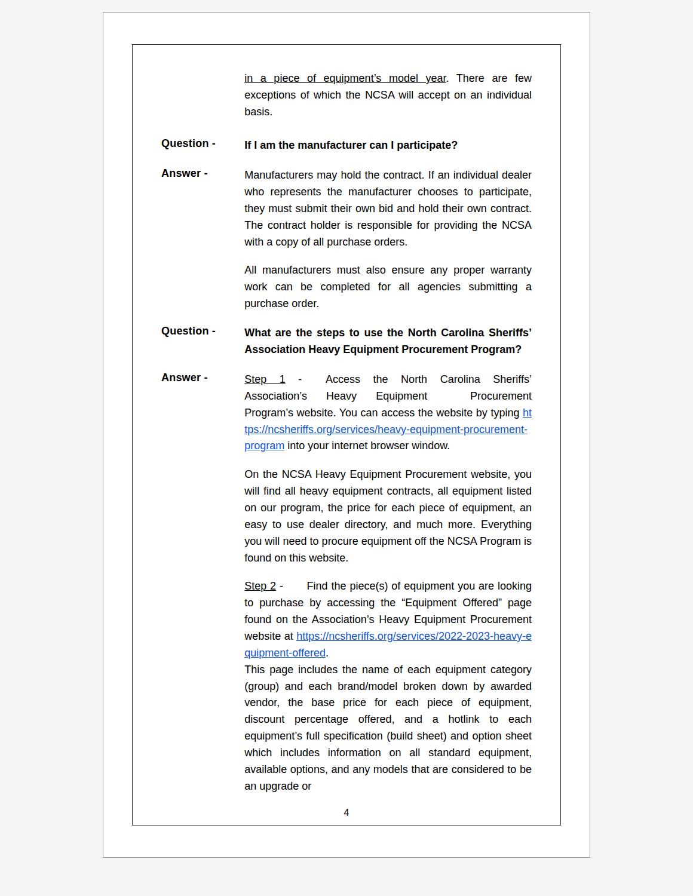in a piece of equipment’s model year. There are few exceptions of which the NCSA will accept on an individual basis.
Question -
If I am the manufacturer can I participate?
Answer -
Manufacturers may hold the contract. If an individual dealer who represents the manufacturer chooses to participate, they must submit their own bid and hold their own contract. The contract holder is responsible for providing the NCSA with a copy of all purchase orders.
All manufacturers must also ensure any proper warranty work can be completed for all agencies submitting a purchase order.
Question -
What are the steps to use the North Carolina Sheriffs’ Association Heavy Equipment Procurement Program?
Answer -
Step 1 - Access the North Carolina Sheriffs’ Association’s Heavy Equipment Procurement Program’s website. You can access the website by typing https://ncsheriffs.org/services/heavy-equipment-procurement-program into your internet browser window.
On the NCSA Heavy Equipment Procurement website, you will find all heavy equipment contracts, all equipment listed on our program, the price for each piece of equipment, an easy to use dealer directory, and much more. Everything you will need to procure equipment off the NCSA Program is found on this website.
Step 2 - Find the piece(s) of equipment you are looking to purchase by accessing the “Equipment Offered” page found on the Association’s Heavy Equipment Procurement website at https://ncsheriffs.org/services/2022-2023-heavy-equipment-offered.
This page includes the name of each equipment category (group) and each brand/model broken down by awarded vendor, the base price for each piece of equipment, discount percentage offered, and a hotlink to each equipment’s full specification (build sheet) and option sheet which includes information on all standard equipment, available options, and any models that are considered to be an upgrade or
4